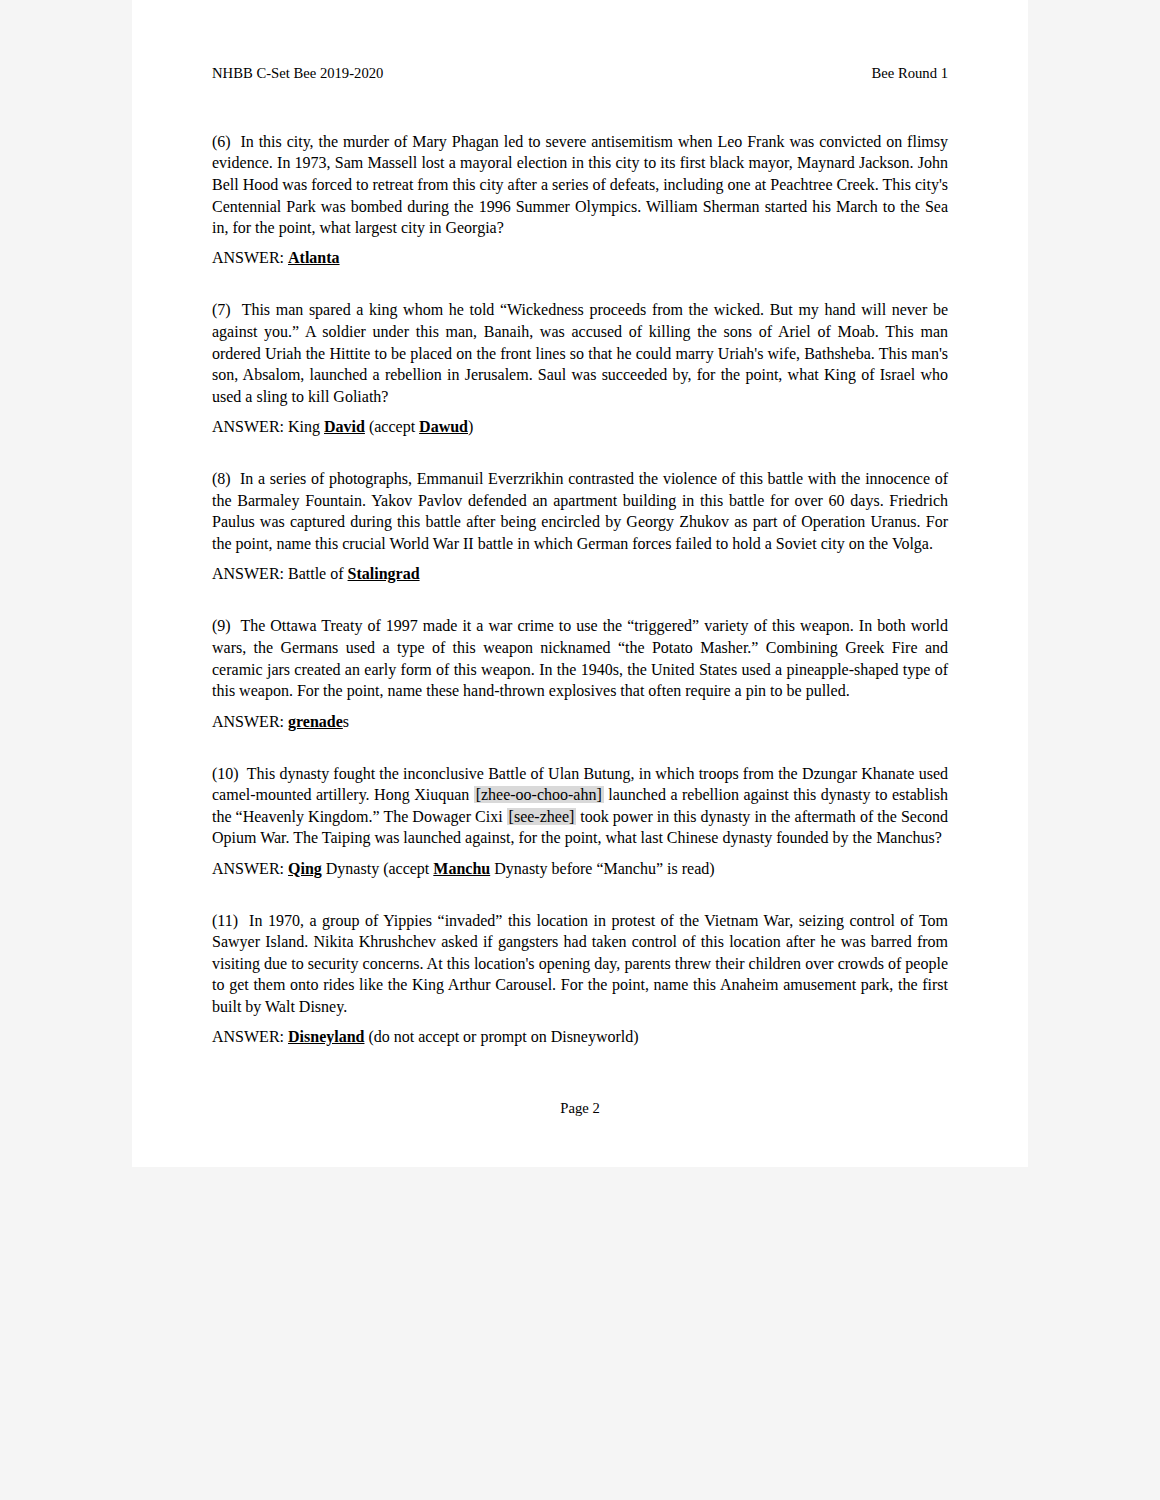NHBB C-Set Bee 2019-2020
Bee Round 1
(6) In this city, the murder of Mary Phagan led to severe antisemitism when Leo Frank was convicted on flimsy evidence. In 1973, Sam Massell lost a mayoral election in this city to its first black mayor, Maynard Jackson. John Bell Hood was forced to retreat from this city after a series of defeats, including one at Peachtree Creek. This city's Centennial Park was bombed during the 1996 Summer Olympics. William Sherman started his March to the Sea in, for the point, what largest city in Georgia?
ANSWER: Atlanta
(7) This man spared a king whom he told “Wickedness proceeds from the wicked. But my hand will never be against you.” A soldier under this man, Banaih, was accused of killing the sons of Ariel of Moab. This man ordered Uriah the Hittite to be placed on the front lines so that he could marry Uriah's wife, Bathsheba. This man's son, Absalom, launched a rebellion in Jerusalem. Saul was succeeded by, for the point, what King of Israel who used a sling to kill Goliath?
ANSWER: King David (accept Dawud)
(8) In a series of photographs, Emmanuil Everzrikhin contrasted the violence of this battle with the innocence of the Barmaley Fountain. Yakov Pavlov defended an apartment building in this battle for over 60 days. Friedrich Paulus was captured during this battle after being encircled by Georgy Zhukov as part of Operation Uranus. For the point, name this crucial World War II battle in which German forces failed to hold a Soviet city on the Volga.
ANSWER: Battle of Stalingrad
(9) The Ottawa Treaty of 1997 made it a war crime to use the “triggered” variety of this weapon. In both world wars, the Germans used a type of this weapon nicknamed “the Potato Masher.” Combining Greek Fire and ceramic jars created an early form of this weapon. In the 1940s, the United States used a pineapple-shaped type of this weapon. For the point, name these hand-thrown explosives that often require a pin to be pulled.
ANSWER: grenades
(10) This dynasty fought the inconclusive Battle of Ulan Butung, in which troops from the Dzungar Khanate used camel-mounted artillery. Hong Xiuquan [zhee-oo-choo-ahn] launched a rebellion against this dynasty to establish the “Heavenly Kingdom.” The Dowager Cixi [see-zhee] took power in this dynasty in the aftermath of the Second Opium War. The Taiping was launched against, for the point, what last Chinese dynasty founded by the Manchus?
ANSWER: Qing Dynasty (accept Manchu Dynasty before “Manchu” is read)
(11) In 1970, a group of Yippies “invaded” this location in protest of the Vietnam War, seizing control of Tom Sawyer Island. Nikita Khrushchev asked if gangsters had taken control of this location after he was barred from visiting due to security concerns. At this location's opening day, parents threw their children over crowds of people to get them onto rides like the King Arthur Carousel. For the point, name this Anaheim amusement park, the first built by Walt Disney.
ANSWER: Disneyland (do not accept or prompt on Disneyworld)
Page 2